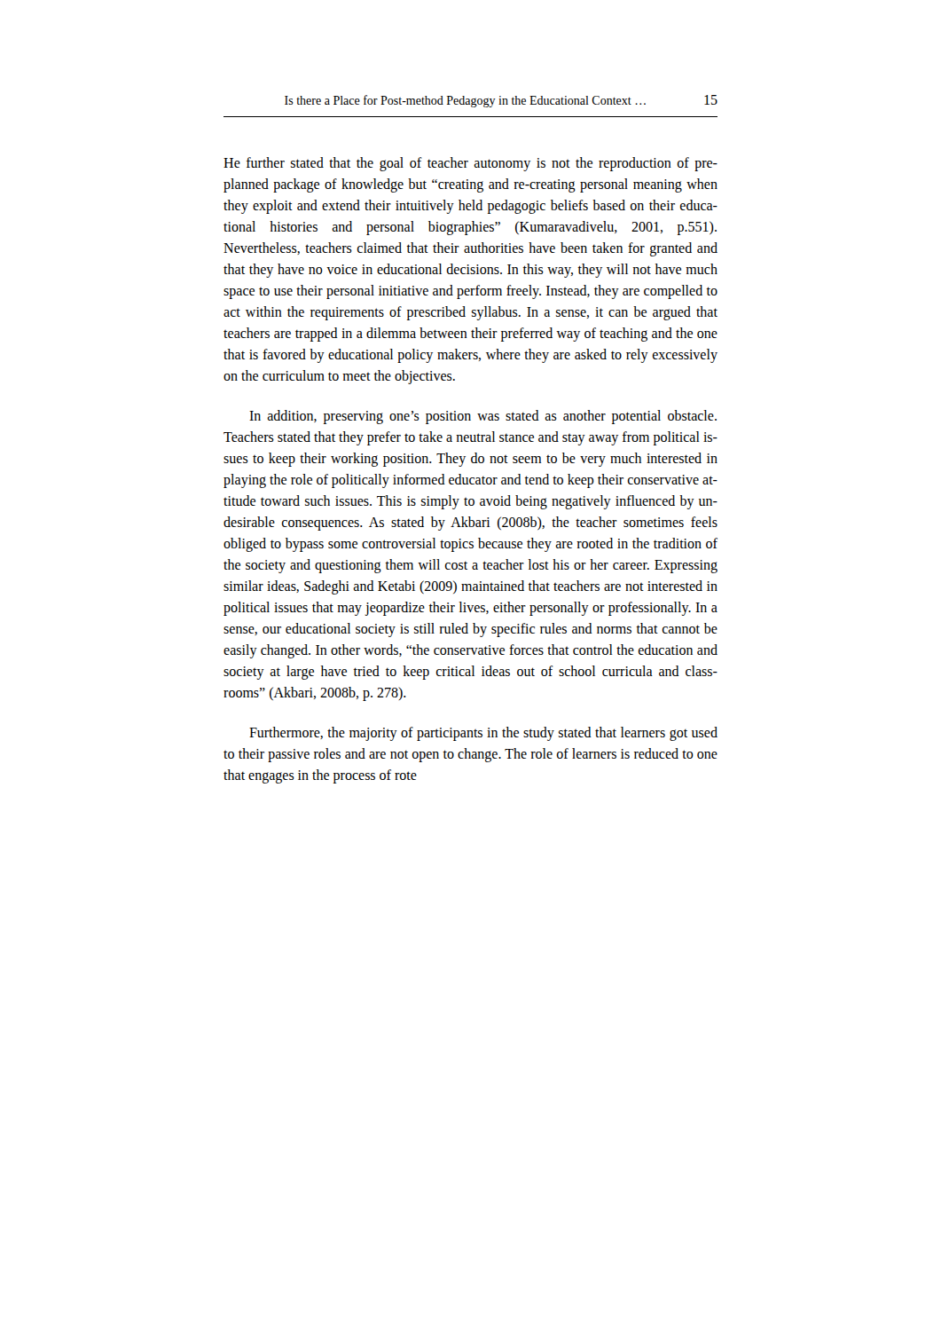Is there a Place for Post-method Pedagogy in the Educational Context … 15
He further stated that the goal of teacher autonomy is not the reproduction of preplanned package of knowledge but “creating and re-creating personal meaning when they exploit and extend their intuitively held pedagogic beliefs based on their educational histories and personal biographies” (Kumaravadivelu, 2001, p.551). Nevertheless, teachers claimed that their authorities have been taken for granted and that they have no voice in educational decisions. In this way, they will not have much space to use their personal initiative and perform freely. Instead, they are compelled to act within the requirements of prescribed syllabus. In a sense, it can be argued that teachers are trapped in a dilemma between their preferred way of teaching and the one that is favored by educational policy makers, where they are asked to rely excessively on the curriculum to meet the objectives.
In addition, preserving one’s position was stated as another potential obstacle. Teachers stated that they prefer to take a neutral stance and stay away from political issues to keep their working position. They do not seem to be very much interested in playing the role of politically informed educator and tend to keep their conservative attitude toward such issues. This is simply to avoid being negatively influenced by undesirable consequences. As stated by Akbari (2008b), the teacher sometimes feels obliged to bypass some controversial topics because they are rooted in the tradition of the society and questioning them will cost a teacher lost his or her career. Expressing similar ideas, Sadeghi and Ketabi (2009) maintained that teachers are not interested in political issues that may jeopardize their lives, either personally or professionally. In a sense, our educational society is still ruled by specific rules and norms that cannot be easily changed. In other words, “the conservative forces that control the education and society at large have tried to keep critical ideas out of school curricula and classrooms” (Akbari, 2008b, p. 278).
Furthermore, the majority of participants in the study stated that learners got used to their passive roles and are not open to change. The role of learners is reduced to one that engages in the process of rote